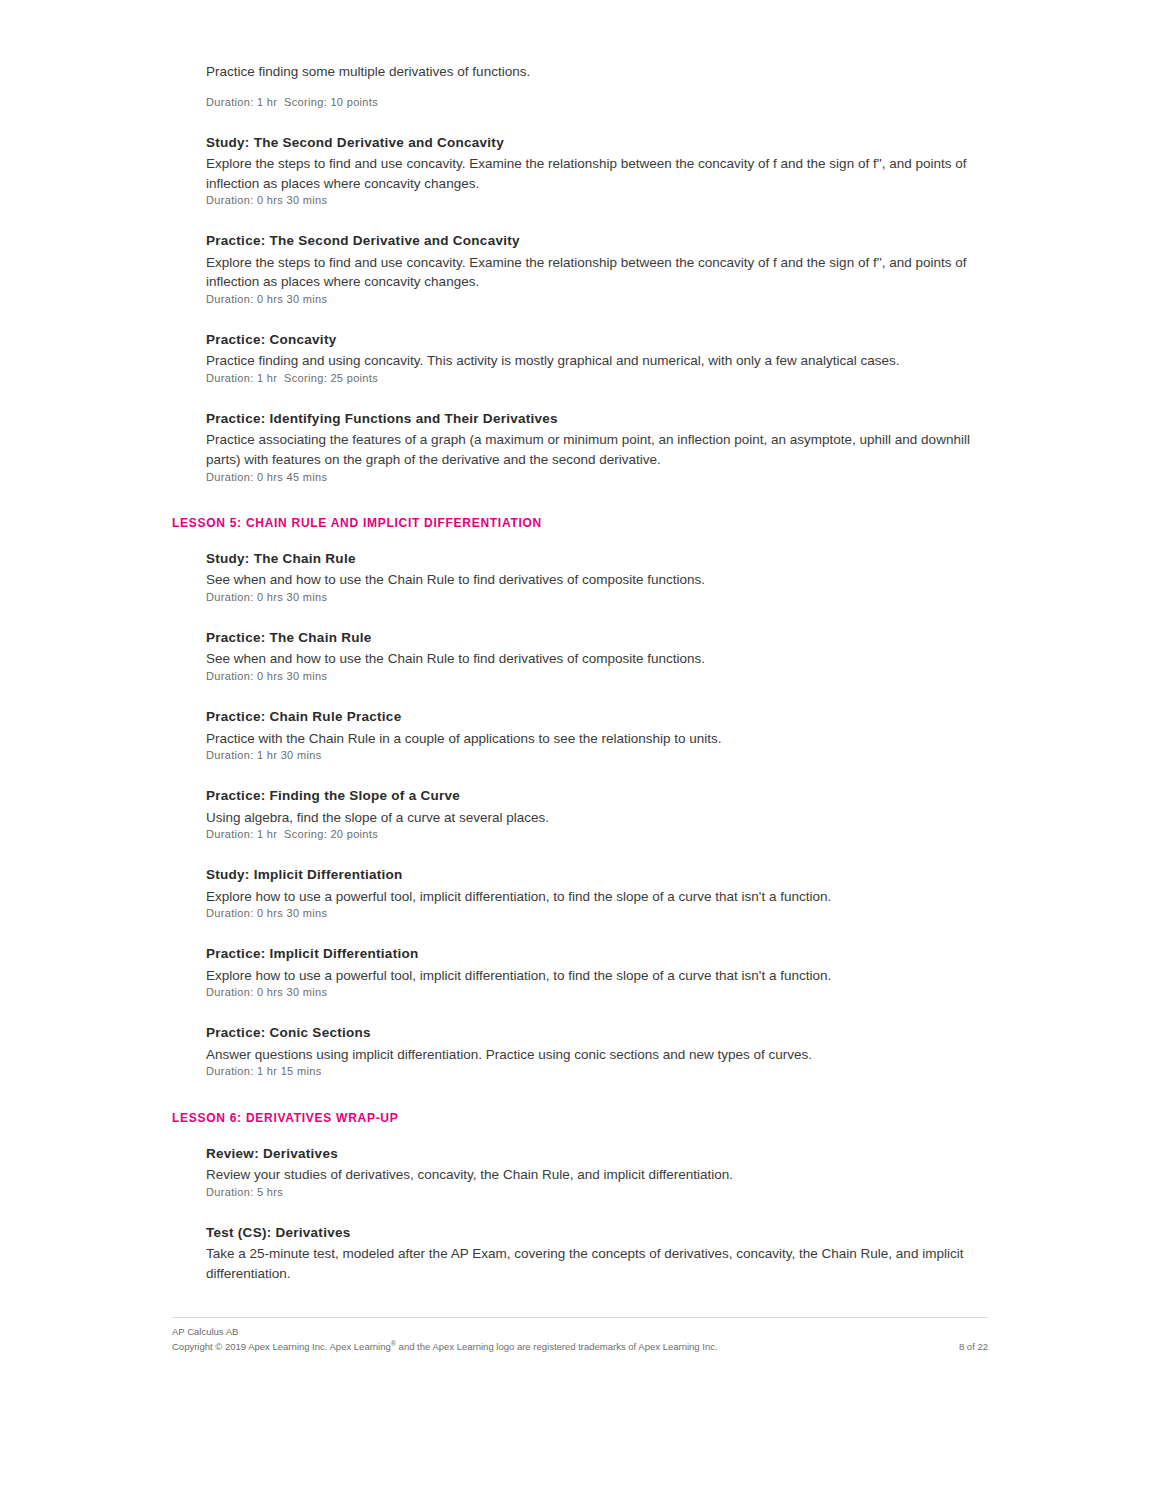Practice finding some multiple derivatives of functions.
Duration: 1 hr Scoring: 10 points
Study: The Second Derivative and Concavity
Explore the steps to find and use concavity. Examine the relationship between the concavity of f and the sign of f'', and points of inflection as places where concavity changes.
Duration: 0 hrs 30 mins
Practice: The Second Derivative and Concavity
Explore the steps to find and use concavity. Examine the relationship between the concavity of f and the sign of f'', and points of inflection as places where concavity changes.
Duration: 0 hrs 30 mins
Practice: Concavity
Practice finding and using concavity. This activity is mostly graphical and numerical, with only a few analytical cases.
Duration: 1 hr Scoring: 25 points
Practice: Identifying Functions and Their Derivatives
Practice associating the features of a graph (a maximum or minimum point, an inflection point, an asymptote, uphill and downhill parts) with features on the graph of the derivative and the second derivative.
Duration: 0 hrs 45 mins
Lesson 5: Chain Rule and Implicit Differentiation
Study: The Chain Rule
See when and how to use the Chain Rule to find derivatives of composite functions.
Duration: 0 hrs 30 mins
Practice: The Chain Rule
See when and how to use the Chain Rule to find derivatives of composite functions.
Duration: 0 hrs 30 mins
Practice: Chain Rule Practice
Practice with the Chain Rule in a couple of applications to see the relationship to units.
Duration: 1 hr 30 mins
Practice: Finding the Slope of a Curve
Using algebra, find the slope of a curve at several places.
Duration: 1 hr Scoring: 20 points
Study: Implicit Differentiation
Explore how to use a powerful tool, implicit differentiation, to find the slope of a curve that isn't a function.
Duration: 0 hrs 30 mins
Practice: Implicit Differentiation
Explore how to use a powerful tool, implicit differentiation, to find the slope of a curve that isn't a function.
Duration: 0 hrs 30 mins
Practice: Conic Sections
Answer questions using implicit differentiation. Practice using conic sections and new types of curves.
Duration: 1 hr 15 mins
Lesson 6: Derivatives Wrap-Up
Review: Derivatives
Review your studies of derivatives, concavity, the Chain Rule, and implicit differentiation.
Duration: 5 hrs
Test (CS): Derivatives
Take a 25-minute test, modeled after the AP Exam, covering the concepts of derivatives, concavity, the Chain Rule, and implicit differentiation.
AP Calculus AB Copyright © 2019 Apex Learning Inc. Apex Learning® and the Apex Learning logo are registered trademarks of Apex Learning Inc.
8 of 22